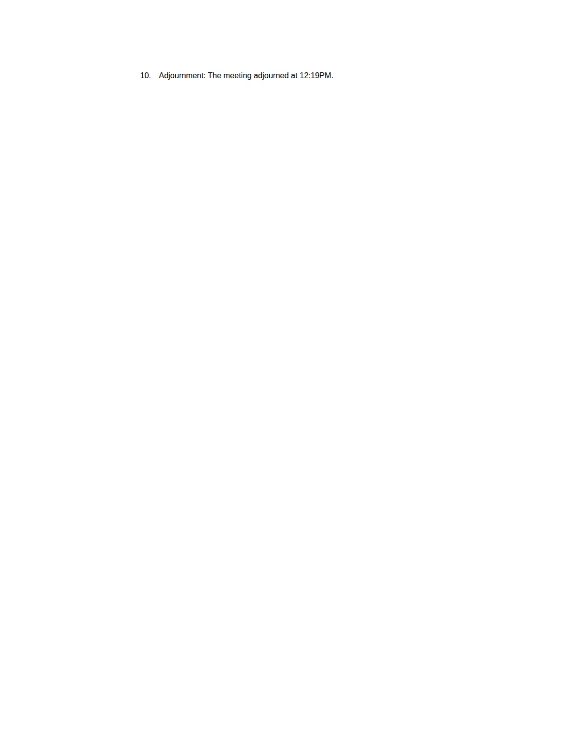Adjournment: The meeting adjourned at 12:19PM.